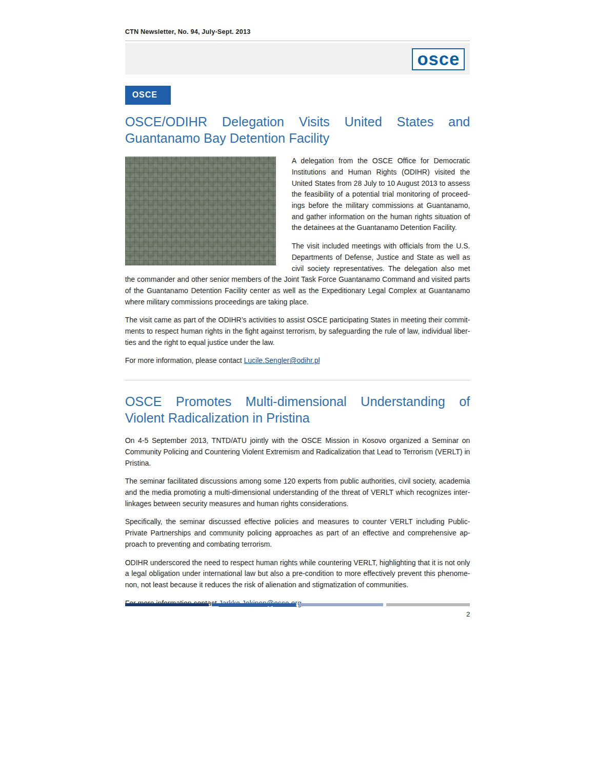CTN Newsletter, No. 94, July-Sept. 2013
osce
OSCE
OSCE/ODIHR Delegation Visits United States and Guantanamo Bay Detention Facility
A delegation from the OSCE Office for Democratic Institutions and Human Rights (ODIHR) visited the United States from 28 July to 10 August 2013 to assess the feasibility of a potential trial monitoring of proceedings before the military commissions at Guantanamo, and gather information on the human rights situation of the detainees at the Guantanamo Detention Facility.
The visit included meetings with officials from the U.S. Departments of Defense, Justice and State as well as civil society representatives. The delegation also met the commander and other senior members of the Joint Task Force Guantanamo Command and visited parts of the Guantanamo Detention Facility center as well as the Expeditionary Legal Complex at Guantanamo where military commissions proceedings are taking place.
The visit came as part of the ODIHR’s activities to assist OSCE participating States in meeting their commitments to respect human rights in the fight against terrorism, by safeguarding the rule of law, individual liberties and the right to equal justice under the law.
For more information, please contact Lucile.Sengler@odihr.pl
OSCE Promotes Multi-dimensional Understanding of Violent Radicalization in Pristina
On 4-5 September 2013, TNTD/ATU jointly with the OSCE Mission in Kosovo organized a Seminar on Community Policing and Countering Violent Extremism and Radicalization that Lead to Terrorism (VERLT) in Pristina.
The seminar facilitated discussions among some 120 experts from public authorities, civil society, academia and the media promoting a multi-dimensional understanding of the threat of VERLT which recognizes interlinkages between security measures and human rights considerations.
Specifically, the seminar discussed effective policies and measures to counter VERLT including Public-Private Partnerships and community policing approaches as part of an effective and comprehensive approach to preventing and combating terrorism.
ODIHR underscored the need to respect human rights while countering VERLT, highlighting that it is not only a legal obligation under international law but also a pre-condition to more effectively prevent this phenomenon, not least because it reduces the risk of alienation and stigmatization of communities.
For more information contact Jarkko.Jokinen@osce.org
2